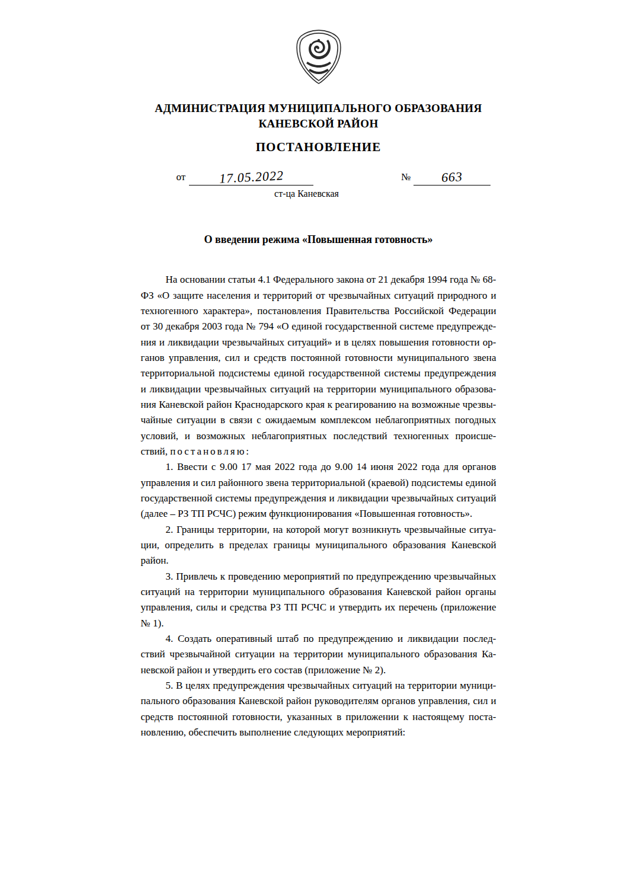Администрация муниципального образования
Каневской район
Постановление
от 17.05.2022
№ 663
ст-ца Каневская
О введении режима «Повышенная готовность»
На основании статьи 4.1 Федерального закона от 21 декабря 1994 года № 68-ФЗ «О защите населения и территорий от чрезвычайных ситуаций природного и техногенного характера», постановления Правительства Российской Федерации от 30 декабря 2003 года № 794 «О единой государственной системе предупреждения и ликвидации чрезвычайных ситуаций» и в целях повышения готовности органов управления, сил и средств постоянной готовности муниципального звена территориальной подсистемы единой государственной системы предупреждения и ликвидации чрезвычайных ситуаций на территории муниципального образования Каневской район Краснодарского края к реагированию на возможные чрезвычайные ситуации в связи с ожидаемым комплексом неблагоприятных погодных условий, и возможных неблагоприятных последствий техногенных происшествий, постановляю:
1. Ввести с 9.00 17 мая 2022 года до 9.00 14 июня 2022 года для органов управления и сил районного звена территориальной (краевой) подсистемы единой государственной системы предупреждения и ликвидации чрезвычайных ситуаций (далее – РЗ ТП РСЧС) режим функционирования «Повышенная готовность».
2. Границы территории, на которой могут возникнуть чрезвычайные ситуации, определить в пределах границы муниципального образования Каневской район.
3. Привлечь к проведению мероприятий по предупреждению чрезвычайных ситуаций на территории муниципального образования Каневской район органы управления, силы и средства РЗ ТП РСЧС и утвердить их перечень (приложение № 1).
4. Создать оперативный штаб по предупреждению и ликвидации последствий чрезвычайной ситуации на территории муниципального образования Каневской район и утвердить его состав (приложение № 2).
5. В целях предупреждения чрезвычайных ситуаций на территории муниципального образования Каневской район руководителям органов управления, сил и средств постоянной готовности, указанных в приложении к настоящему постановлению, обеспечить выполнение следующих мероприятий: